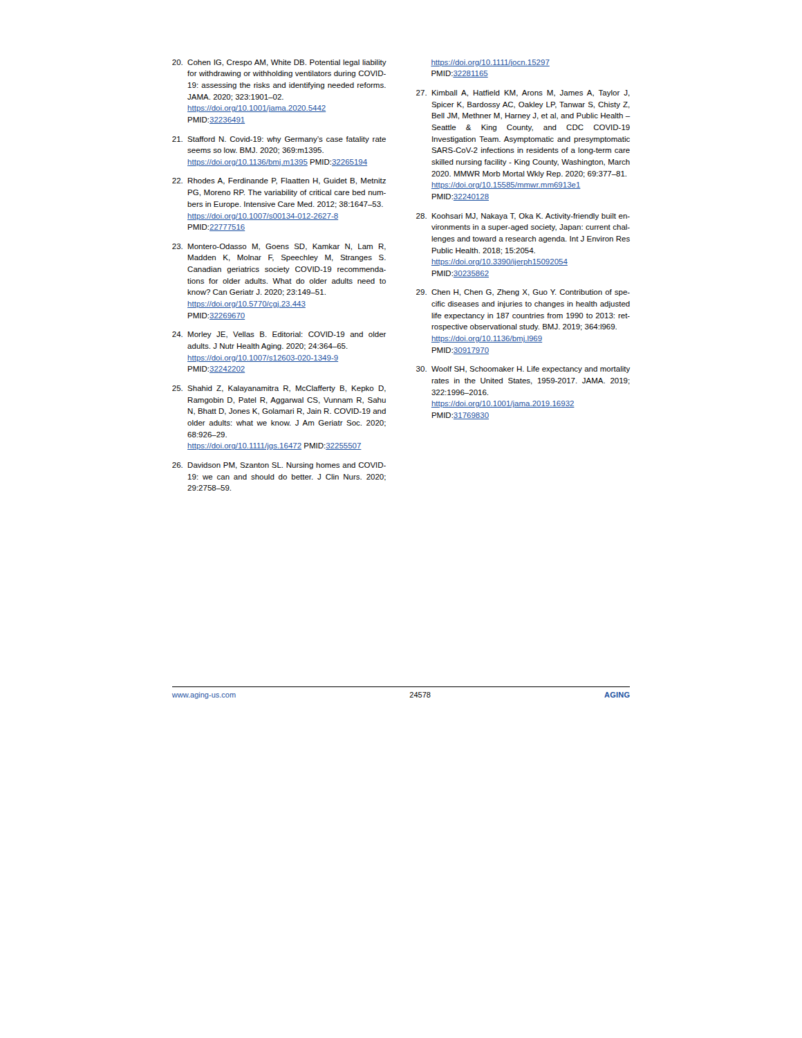20. Cohen IG, Crespo AM, White DB. Potential legal liability for withdrawing or withholding ventilators during COVID-19: assessing the risks and identifying needed reforms. JAMA. 2020; 323:1901–02. https://doi.org/10.1001/jama.2020.5442 PMID: 32236491
21. Stafford N. Covid-19: why Germany’s case fatality rate seems so low. BMJ. 2020; 369:m1395. https://doi.org/10.1136/bmj.m1395 PMID: 32265194
22. Rhodes A, Ferdinande P, Flaatten H, Guidet B, Metnitz PG, Moreno RP. The variability of critical care bed numbers in Europe. Intensive Care Med. 2012; 38:1647–53. https://doi.org/10.1007/s00134-012-2627-8 PMID: 22777516
23. Montero-Odasso M, Goens SD, Kamkar N, Lam R, Madden K, Molnar F, Speechley M, Stranges S. Canadian geriatrics society COVID-19 recommendations for older adults. What do older adults need to know? Can Geriatr J. 2020; 23:149–51. https://doi.org/10.5770/cgj.23.443 PMID: 32269670
24. Morley JE, Vellas B. Editorial: COVID-19 and older adults. J Nutr Health Aging. 2020; 24:364–65. https://doi.org/10.1007/s12603-020-1349-9 PMID: 32242202
25. Shahid Z, Kalayanamitra R, McClafferty B, Kepko D, Ramgobin D, Patel R, Aggarwal CS, Vunnam R, Sahu N, Bhatt D, Jones K, Golamari R, Jain R. COVID-19 and older adults: what we know. J Am Geriatr Soc. 2020; 68:926–29. https://doi.org/10.1111/jgs.16472 PMID: 32255507
26. Davidson PM, Szanton SL. Nursing homes and COVID-19: we can and should do better. J Clin Nurs. 2020; 29:2758–59.
https://doi.org/10.1111/jocn.15297 PMID: 32281165
27. Kimball A, Hatfield KM, Arons M, James A, Taylor J, Spicer K, Bardossy AC, Oakley LP, Tanwar S, Chisty Z, Bell JM, Methner M, Harney J, et al, and Public Health – Seattle & King County, and CDC COVID-19 Investigation Team. Asymptomatic and presymptomatic SARS-CoV-2 infections in residents of a long-term care skilled nursing facility - King County, Washington, March 2020. MMWR Morb Mortal Wkly Rep. 2020; 69:377–81. https://doi.org/10.15585/mmwr.mm6913e1 PMID: 32240128
28. Koohsari MJ, Nakaya T, Oka K. Activity-friendly built environments in a super-aged society, Japan: current challenges and toward a research agenda. Int J Environ Res Public Health. 2018; 15:2054. https://doi.org/10.3390/ijerph15092054 PMID: 30235862
29. Chen H, Chen G, Zheng X, Guo Y. Contribution of specific diseases and injuries to changes in health adjusted life expectancy in 187 countries from 1990 to 2013: retrospective observational study. BMJ. 2019; 364:l969. https://doi.org/10.1136/bmj.l969 PMID: 30917970
30. Woolf SH, Schoomaker H. Life expectancy and mortality rates in the United States, 1959-2017. JAMA. 2019; 322:1996–2016. https://doi.org/10.1001/jama.2019.16932 PMID: 31769830
www.aging-us.com 24578 AGING